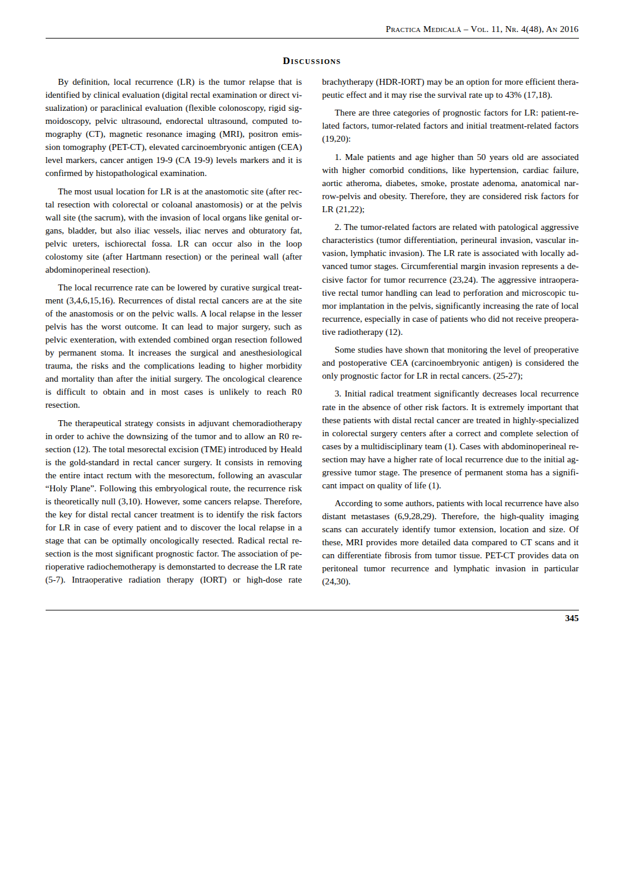Practica Medicală – Vol. 11, Nr. 4(48), An 2016
Discussions
By definition, local recurrence (LR) is the tumor relapse that is identified by clinical evaluation (digital rectal examination or direct visualization) or paraclinical evaluation (flexible colonoscopy, rigid sigmoidoscopy, pelvic ultrasound, endorectal ultrasound, computed tomography (CT), magnetic resonance imaging (MRI), positron emission tomography (PET-CT), elevated carcinoembryonic antigen (CEA) level markers, cancer antigen 19-9 (CA 19-9) levels markers and it is confirmed by histopathological examination.
The most usual location for LR is at the anastomotic site (after rectal resection with colorectal or coloanal anastomosis) or at the pelvis wall site (the sacrum), with the invasion of local organs like genital organs, bladder, but also iliac vessels, iliac nerves and obturatory fat, pelvic ureters, ischiorectal fossa. LR can occur also in the loop colostomy site (after Hartmann resection) or the perineal wall (after abdominoperineal resection).
The local recurrence rate can be lowered by curative surgical treatment (3,4,6,15,16). Recurrences of distal rectal cancers are at the site of the anastomosis or on the pelvic walls. A local relapse in the lesser pelvis has the worst outcome. It can lead to major surgery, such as pelvic exenteration, with extended combined organ resection followed by permanent stoma. It increases the surgical and anesthesiological trauma, the risks and the complications leading to higher morbidity and mortality than after the initial surgery. The oncological clearence is difficult to obtain and in most cases is unlikely to reach R0 resection.
The therapeutical strategy consists in adjuvant chemoradiotherapy in order to achive the downsizing of the tumor and to allow an R0 resection (12). The total mesorectal excision (TME) introduced by Heald is the gold-standard in rectal cancer surgery. It consists in removing the entire intact rectum with the mesorectum, following an avascular “Holy Plane”. Following this embryological route, the recurrence risk is theoretically null (3,10). However, some cancers relapse. Therefore, the key for distal rectal cancer treatment is to identify the risk factors for LR in case of every patient and to discover the local relapse in a stage that can be optimally oncologically resected. Radical rectal resection is the most significant prognostic factor. The association of perioperative radiochemotherapy is demonstarted to decrease the LR rate (5-7). Intraoperative radiation therapy (IORT) or high-dose rate brachytherapy (HDR-IORT) may be an option for more efficient therapeutic effect and it may rise the survival rate up to 43% (17,18).
There are three categories of prognostic factors for LR: patient-related factors, tumor-related factors and initial treatment-related factors (19,20):
1. Male patients and age higher than 50 years old are associated with higher comorbid conditions, like hypertension, cardiac failure, aortic atheroma, diabetes, smoke, prostate adenoma, anatomical narrow-pelvis and obesity. Therefore, they are considered risk factors for LR (21,22);
2. The tumor-related factors are related with patological aggressive characteristics (tumor differentiation, perineural invasion, vascular invasion, lymphatic invasion). The LR rate is associated with locally advanced tumor stages. Circumferential margin invasion represents a decisive factor for tumor recurrence (23,24). The aggressive intraoperative rectal tumor handling can lead to perforation and microscopic tumor implantation in the pelvis, significantly increasing the rate of local recurrence, especially in case of patients who did not receive preoperative radiotherapy (12).
Some studies have shown that monitoring the level of preoperative and postoperative CEA (carcinoembryonic antigen) is considered the only prognostic factor for LR in rectal cancers. (25-27);
3. Initial radical treatment significantly decreases local recurrence rate in the absence of other risk factors. It is extremely important that these patients with distal rectal cancer are treated in highly-specialized in colorectal surgery centers after a correct and complete selection of cases by a multidisciplinary team (1). Cases with abdominoperineal resection may have a higher rate of local recurrence due to the initial aggressive tumor stage. The presence of permanent stoma has a significant impact on quality of life (1).
According to some authors, patients with local recurrence have also distant metastases (6,9,28,29). Therefore, the high-quality imaging scans can accurately identify tumor extension, location and size. Of these, MRI provides more detailed data compared to CT scans and it can differentiate fibrosis from tumor tissue. PET-CT provides data on peritoneal tumor recurrence and lymphatic invasion in particular (24,30).
345